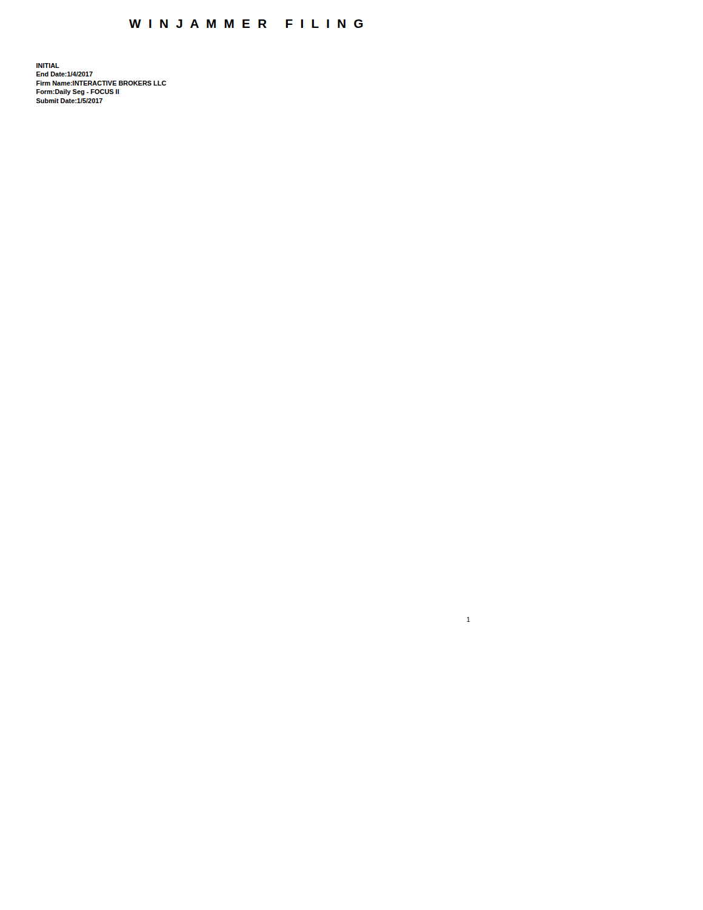W I N J A M M E R F I L I N G
INITIAL
End Date:1/4/2017
Firm Name:INTERACTIVE BROKERS LLC
Form:Daily Seg - FOCUS II
Submit Date:1/5/2017
1